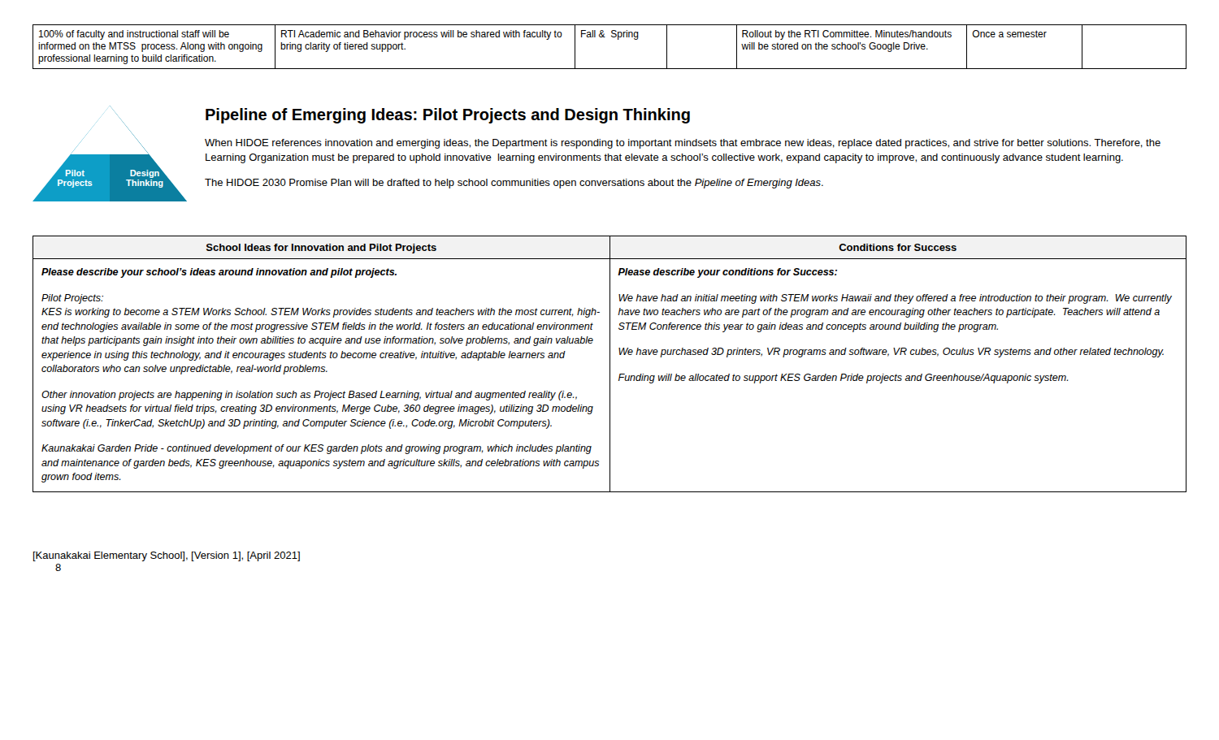| 100% of faculty and instructional staff will be informed on the MTSS process. Along with ongoing professional learning to build clarification. | RTI Academic and Behavior process will be shared with faculty to bring clarity of tiered support. | Fall & Spring | | Rollout by the RTI Committee. Minutes/handouts will be stored on the school's Google Drive. | Once a semester | |
Pilot
Projects
Design
Thinking
Pipeline of Emerging Ideas: Pilot Projects and Design Thinking
When HIDOE references innovation and emerging ideas, the Department is responding to important mindsets that embrace new ideas, replace dated practices, and strive for better solutions. Therefore, the Learning Organization must be prepared to uphold innovative learning environments that elevate a school’s collective work, expand capacity to improve, and continuously advance student learning.
The HIDOE 2030 Promise Plan will be drafted to help school communities open conversations about the Pipeline of Emerging Ideas.
| School Ideas for Innovation and Pilot Projects | Conditions for Success |
| --- | --- |
| Please describe your school’s ideas around innovation and pilot projects. Pilot Projects: KES is working to become a STEM Works School. STEM Works provides students and teachers with the most current, high-end technologies available in some of the most progressive STEM fields in the world. It fosters an educational environment that helps participants gain insight into their own abilities to acquire and use information, solve problems, and gain valuable experience in using this technology, and it encourages students to become creative, intuitive, adaptable learners and collaborators who can solve unpredictable, real-world problems. Other innovation projects are happening in isolation such as Project Based Learning, virtual and augmented reality (i.e., using VR headsets for virtual field trips, creating 3D environments, Merge Cube, 360 degree images), utilizing 3D modeling software (i.e., TinkerCad, SketchUp) and 3D printing, and Computer Science (i.e., Code.org, Microbit Computers). Kaunakakai Garden Pride - continued development of our KES garden plots and growing program, which includes planting and maintenance of garden beds, KES greenhouse, aquaponics system and agriculture skills, and celebrations with campus grown food items. | Please describe your conditions for Success: We have had an initial meeting with STEM works Hawaii and they offered a free introduction to their program. We currently have two teachers who are part of the program and are encouraging other teachers to participate. Teachers will attend a STEM Conference this year to gain ideas and concepts around building the program. We have purchased 3D printers, VR programs and software, VR cubes, Oculus VR systems and other related technology. Funding will be allocated to support KES Garden Pride projects and Greenhouse/Aquaponic system. |
[Kaunakakai Elementary School], [Version 1], [April 2021]
8